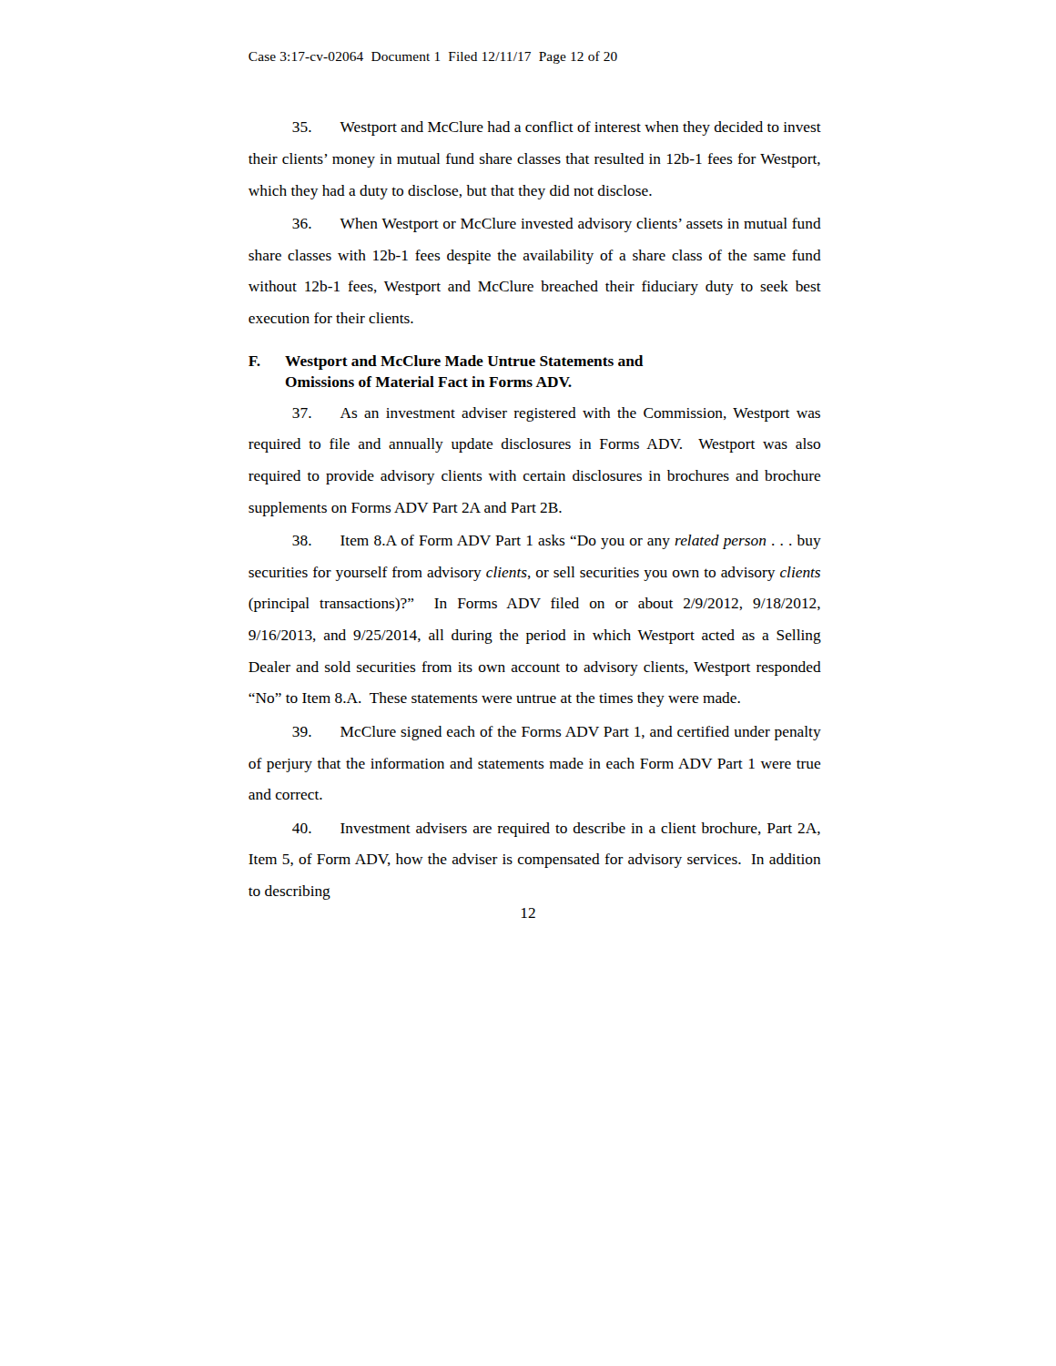Case 3:17-cv-02064 Document 1 Filed 12/11/17 Page 12 of 20
35. Westport and McClure had a conflict of interest when they decided to invest their clients’ money in mutual fund share classes that resulted in 12b-1 fees for Westport, which they had a duty to disclose, but that they did not disclose.
36. When Westport or McClure invested advisory clients’ assets in mutual fund share classes with 12b-1 fees despite the availability of a share class of the same fund without 12b-1 fees, Westport and McClure breached their fiduciary duty to seek best execution for their clients.
| F. | Westport and McClure Made Untrue Statements and Omissions of Material Fact in Forms ADV. |
37. As an investment adviser registered with the Commission, Westport was required to file and annually update disclosures in Forms ADV. Westport was also required to provide advisory clients with certain disclosures in brochures and brochure supplements on Forms ADV Part 2A and Part 2B.
38. Item 8.A of Form ADV Part 1 asks “Do you or any related person . . . buy securities for yourself from advisory clients, or sell securities you own to advisory clients (principal transactions)?” In Forms ADV filed on or about 2/9/2012, 9/18/2012, 9/16/2013, and 9/25/2014, all during the period in which Westport acted as a Selling Dealer and sold securities from its own account to advisory clients, Westport responded “No” to Item 8.A. These statements were untrue at the times they were made.
39. McClure signed each of the Forms ADV Part 1, and certified under penalty of perjury that the information and statements made in each Form ADV Part 1 were true and correct.
40. Investment advisers are required to describe in a client brochure, Part 2A, Item 5, of Form ADV, how the adviser is compensated for advisory services. In addition to describing
12